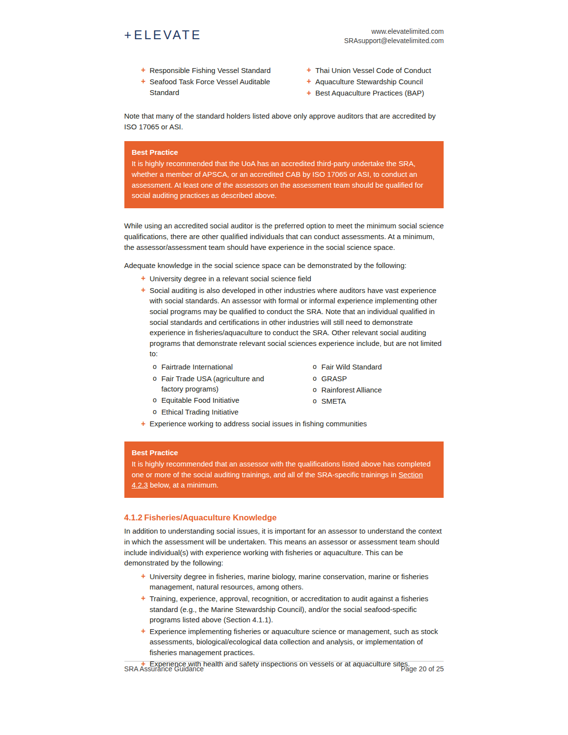+ELEVATE
www.elevatelimited.com
SRAsupport@elevatelimited.com
Responsible Fishing Vessel Standard
Seafood Task Force Vessel Auditable Standard
Thai Union Vessel Code of Conduct
Aquaculture Stewardship Council
Best Aquaculture Practices (BAP)
Note that many of the standard holders listed above only approve auditors that are accredited by ISO 17065 or ASI.
Best Practice
It is highly recommended that the UoA has an accredited third-party undertake the SRA, whether a member of APSCA, or an accredited CAB by ISO 17065 or ASI, to conduct an assessment. At least one of the assessors on the assessment team should be qualified for social auditing practices as described above.
While using an accredited social auditor is the preferred option to meet the minimum social science qualifications, there are other qualified individuals that can conduct assessments. At a minimum, the assessor/assessment team should have experience in the social science space.
Adequate knowledge in the social science space can be demonstrated by the following:
University degree in a relevant social science field
Social auditing is also developed in other industries where auditors have vast experience with social standards. An assessor with formal or informal experience implementing other social programs may be qualified to conduct the SRA. Note that an individual qualified in social standards and certifications in other industries will still need to demonstrate experience in fisheries/aquaculture to conduct the SRA. Other relevant social auditing programs that demonstrate relevant social sciences experience include, but are not limited to:
Fairtrade International
Fair Trade USA (agriculture and factory programs)
Equitable Food Initiative
Ethical Trading Initiative
Fair Wild Standard
GRASP
Rainforest Alliance
SMETA
Experience working to address social issues in fishing communities
Best Practice
It is highly recommended that an assessor with the qualifications listed above has completed one or more of the social auditing trainings, and all of the SRA-specific trainings in Section 4.2.3 below, at a minimum.
4.1.2 Fisheries/Aquaculture Knowledge
In addition to understanding social issues, it is important for an assessor to understand the context in which the assessment will be undertaken. This means an assessor or assessment team should include individual(s) with experience working with fisheries or aquaculture. This can be demonstrated by the following:
University degree in fisheries, marine biology, marine conservation, marine or fisheries management, natural resources, among others.
Training, experience, approval, recognition, or accreditation to audit against a fisheries standard (e.g., the Marine Stewardship Council), and/or the social seafood-specific programs listed above (Section 4.1.1).
Experience implementing fisheries or aquaculture science or management, such as stock assessments, biological/ecological data collection and analysis, or implementation of fisheries management practices.
Experience with health and safety inspections on vessels or at aquaculture sites.
SRA Assurance Guidance
Page 20 of 25